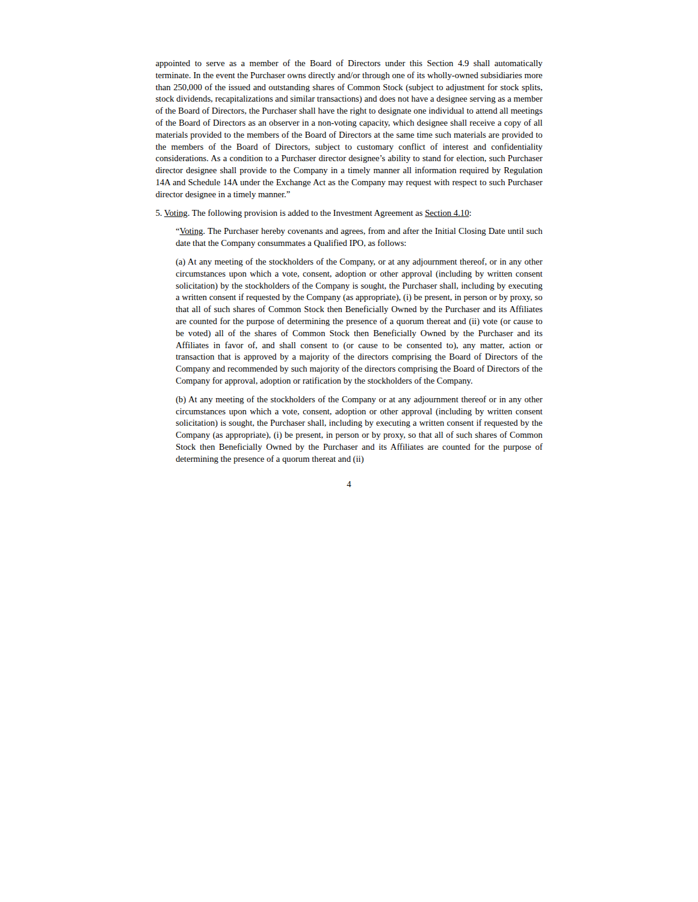appointed to serve as a member of the Board of Directors under this Section 4.9 shall automatically terminate. In the event the Purchaser owns directly and/or through one of its wholly-owned subsidiaries more than 250,000 of the issued and outstanding shares of Common Stock (subject to adjustment for stock splits, stock dividends, recapitalizations and similar transactions) and does not have a designee serving as a member of the Board of Directors, the Purchaser shall have the right to designate one individual to attend all meetings of the Board of Directors as an observer in a non-voting capacity, which designee shall receive a copy of all materials provided to the members of the Board of Directors at the same time such materials are provided to the members of the Board of Directors, subject to customary conflict of interest and confidentiality considerations. As a condition to a Purchaser director designee’s ability to stand for election, such Purchaser director designee shall provide to the Company in a timely manner all information required by Regulation 14A and Schedule 14A under the Exchange Act as the Company may request with respect to such Purchaser director designee in a timely manner.”
5. Voting. The following provision is added to the Investment Agreement as Section 4.10:
“Voting. The Purchaser hereby covenants and agrees, from and after the Initial Closing Date until such date that the Company consummates a Qualified IPO, as follows:
(a) At any meeting of the stockholders of the Company, or at any adjournment thereof, or in any other circumstances upon which a vote, consent, adoption or other approval (including by written consent solicitation) by the stockholders of the Company is sought, the Purchaser shall, including by executing a written consent if requested by the Company (as appropriate), (i) be present, in person or by proxy, so that all of such shares of Common Stock then Beneficially Owned by the Purchaser and its Affiliates are counted for the purpose of determining the presence of a quorum thereat and (ii) vote (or cause to be voted) all of the shares of Common Stock then Beneficially Owned by the Purchaser and its Affiliates in favor of, and shall consent to (or cause to be consented to), any matter, action or transaction that is approved by a majority of the directors comprising the Board of Directors of the Company and recommended by such majority of the directors comprising the Board of Directors of the Company for approval, adoption or ratification by the stockholders of the Company.
(b) At any meeting of the stockholders of the Company or at any adjournment thereof or in any other circumstances upon which a vote, consent, adoption or other approval (including by written consent solicitation) is sought, the Purchaser shall, including by executing a written consent if requested by the Company (as appropriate), (i) be present, in person or by proxy, so that all of such shares of Common Stock then Beneficially Owned by the Purchaser and its Affiliates are counted for the purpose of determining the presence of a quorum thereat and (ii)
4